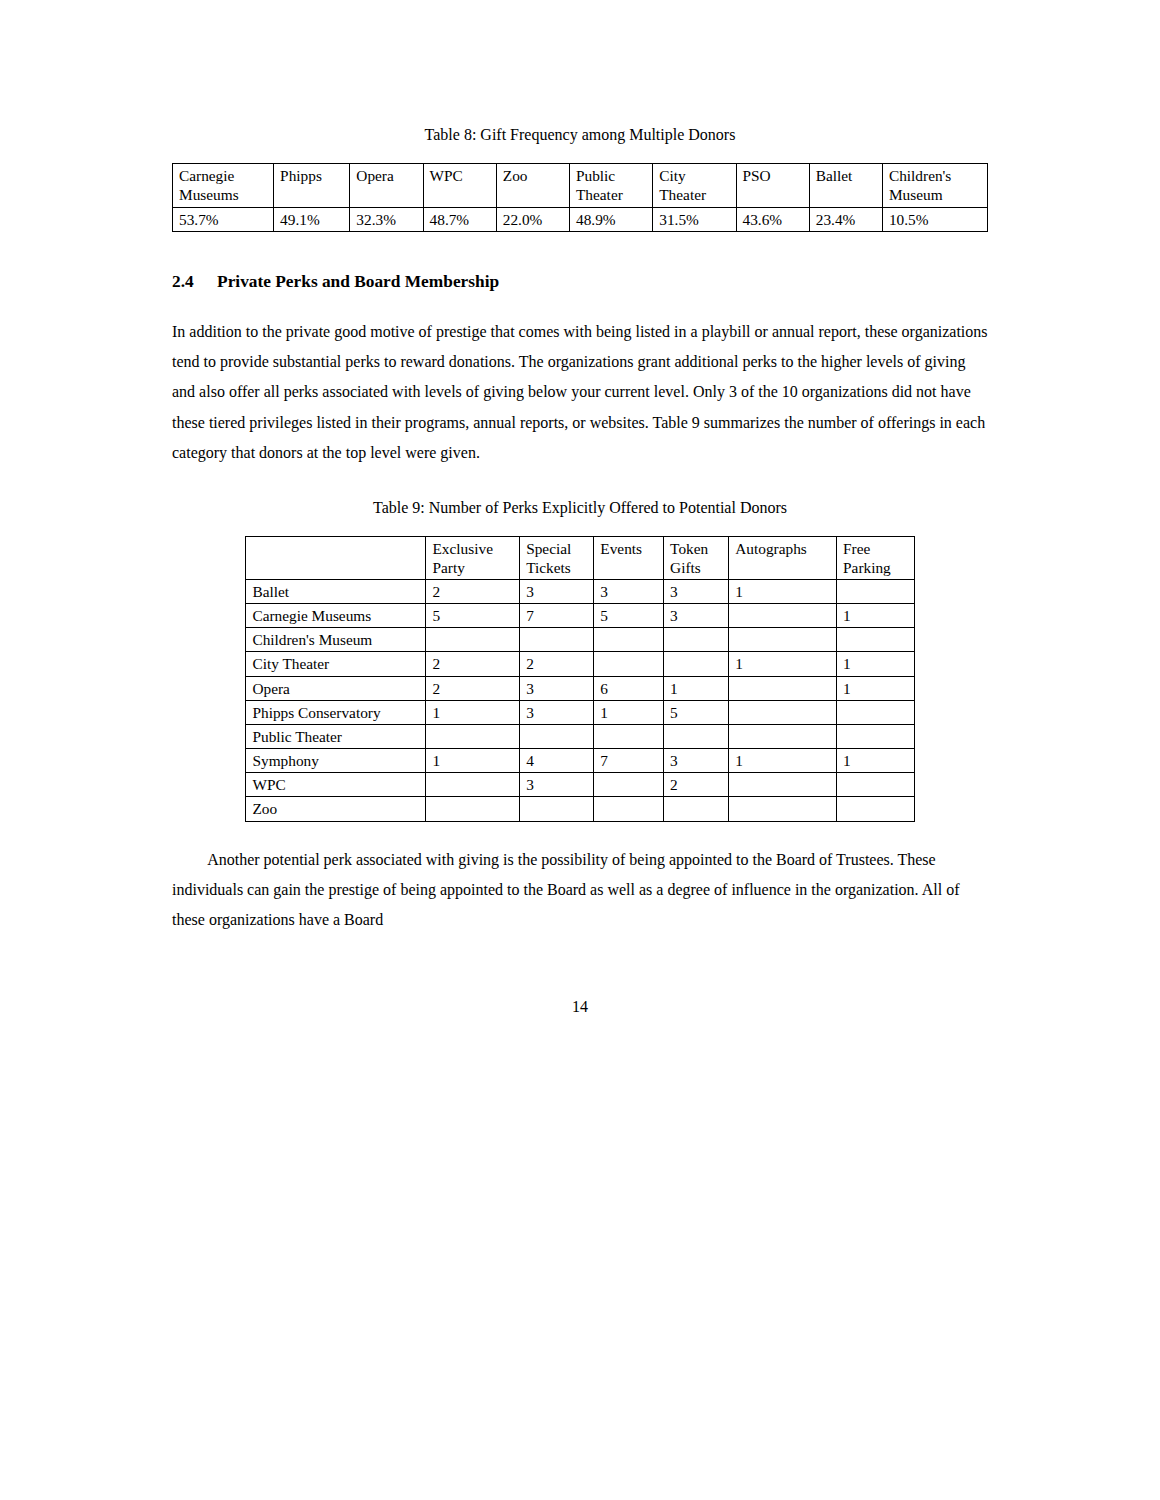Table 8: Gift Frequency among Multiple Donors
| Carnegie Museums | Phipps | Opera | WPC | Zoo | Public Theater | City Theater | PSO | Ballet | Children's Museum |
| 53.7% | 49.1% | 32.3% | 48.7% | 22.0% | 48.9% | 31.5% | 43.6% | 23.4% | 10.5% |
2.4 Private Perks and Board Membership
In addition to the private good motive of prestige that comes with being listed in a playbill or annual report, these organizations tend to provide substantial perks to reward donations. The organizations grant additional perks to the higher levels of giving and also offer all perks associated with levels of giving below your current level. Only 3 of the 10 organizations did not have these tiered privileges listed in their programs, annual reports, or websites. Table 9 summarizes the number of offerings in each category that donors at the top level were given.
Table 9: Number of Perks Explicitly Offered to Potential Donors
| | Exclusive Party | Special Tickets | Events | Token Gifts | Autographs | Free Parking |
| Ballet | 2 | 3 | 3 | 3 | 1 | |
| Carnegie Museums | 5 | 7 | 5 | 3 | | 1 |
| Children's Museum | | | | | | |
| City Theater | 2 | 2 | | | 1 | 1 |
| Opera | 2 | 3 | 6 | 1 | | 1 |
| Phipps Conservatory | 1 | 3 | 1 | 5 | | |
| Public Theater | | | | | | |
| Symphony | 1 | 4 | 7 | 3 | 1 | 1 |
| WPC | | 3 | | 2 | | |
| Zoo | | | | | | |
Another potential perk associated with giving is the possibility of being appointed to the Board of Trustees. These individuals can gain the prestige of being appointed to the Board as well as a degree of influence in the organization. All of these organizations have a Board
14